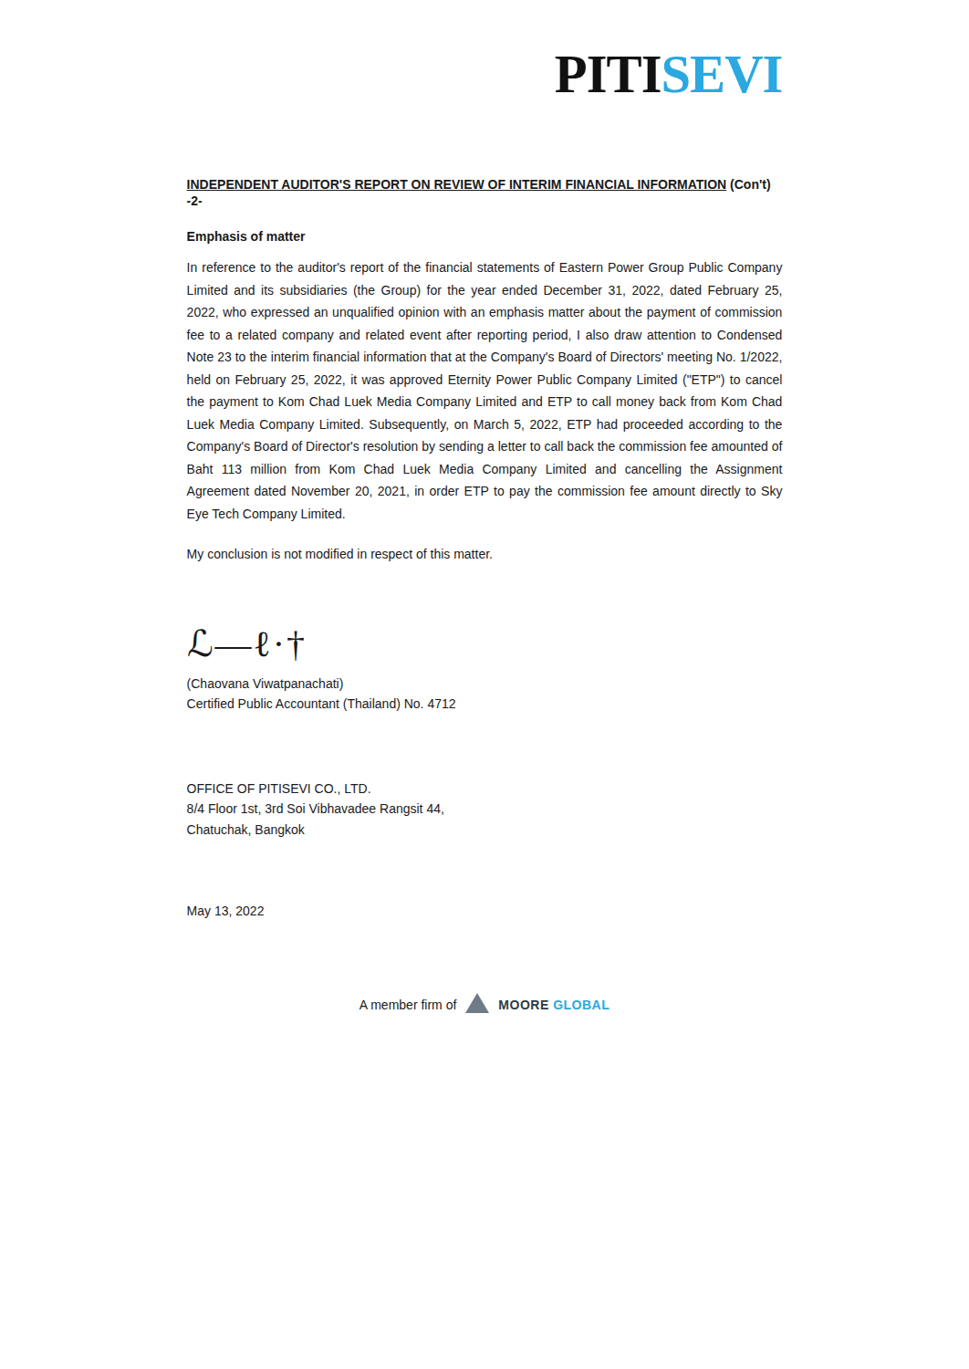PITI SEVI
INDEPENDENT AUDITOR'S REPORT ON REVIEW OF INTERIM FINANCIAL INFORMATION (Con't) -2-
Emphasis of matter
In reference to the auditor's report of the financial statements of Eastern Power Group Public Company Limited and its subsidiaries (the Group) for the year ended December 31, 2022, dated February 25, 2022, who expressed an unqualified opinion with an emphasis matter about the payment of commission fee to a related company and related event after reporting period, I also draw attention to Condensed Note 23 to the interim financial information that at the Company's Board of Directors' meeting No. 1/2022, held on February 25, 2022, it was approved Eternity Power Public Company Limited ("ETP") to cancel the payment to Kom Chad Luek Media Company Limited and ETP to call money back from Kom Chad Luek Media Company Limited. Subsequently, on March 5, 2022, ETP had proceeded according to the Company's Board of Director's resolution by sending a letter to call back the commission fee amounted of Baht 113 million from Kom Chad Luek Media Company Limited and cancelling the Assignment Agreement dated November 20, 2021, in order ETP to pay the commission fee amount directly to Sky Eye Tech Company Limited.
My conclusion is not modified in respect of this matter.
ℒ—ℓ·†
(Chaovana Viwatpanachati)
Certified Public Accountant (Thailand) No. 4712
OFFICE OF PITISEVI CO., LTD.
8/4 Floor 1st, 3rd Soi Vibhavadee Rangsit 44,
Chatuchak, Bangkok
May 13, 2022
A member firm of MOORE GLOBAL